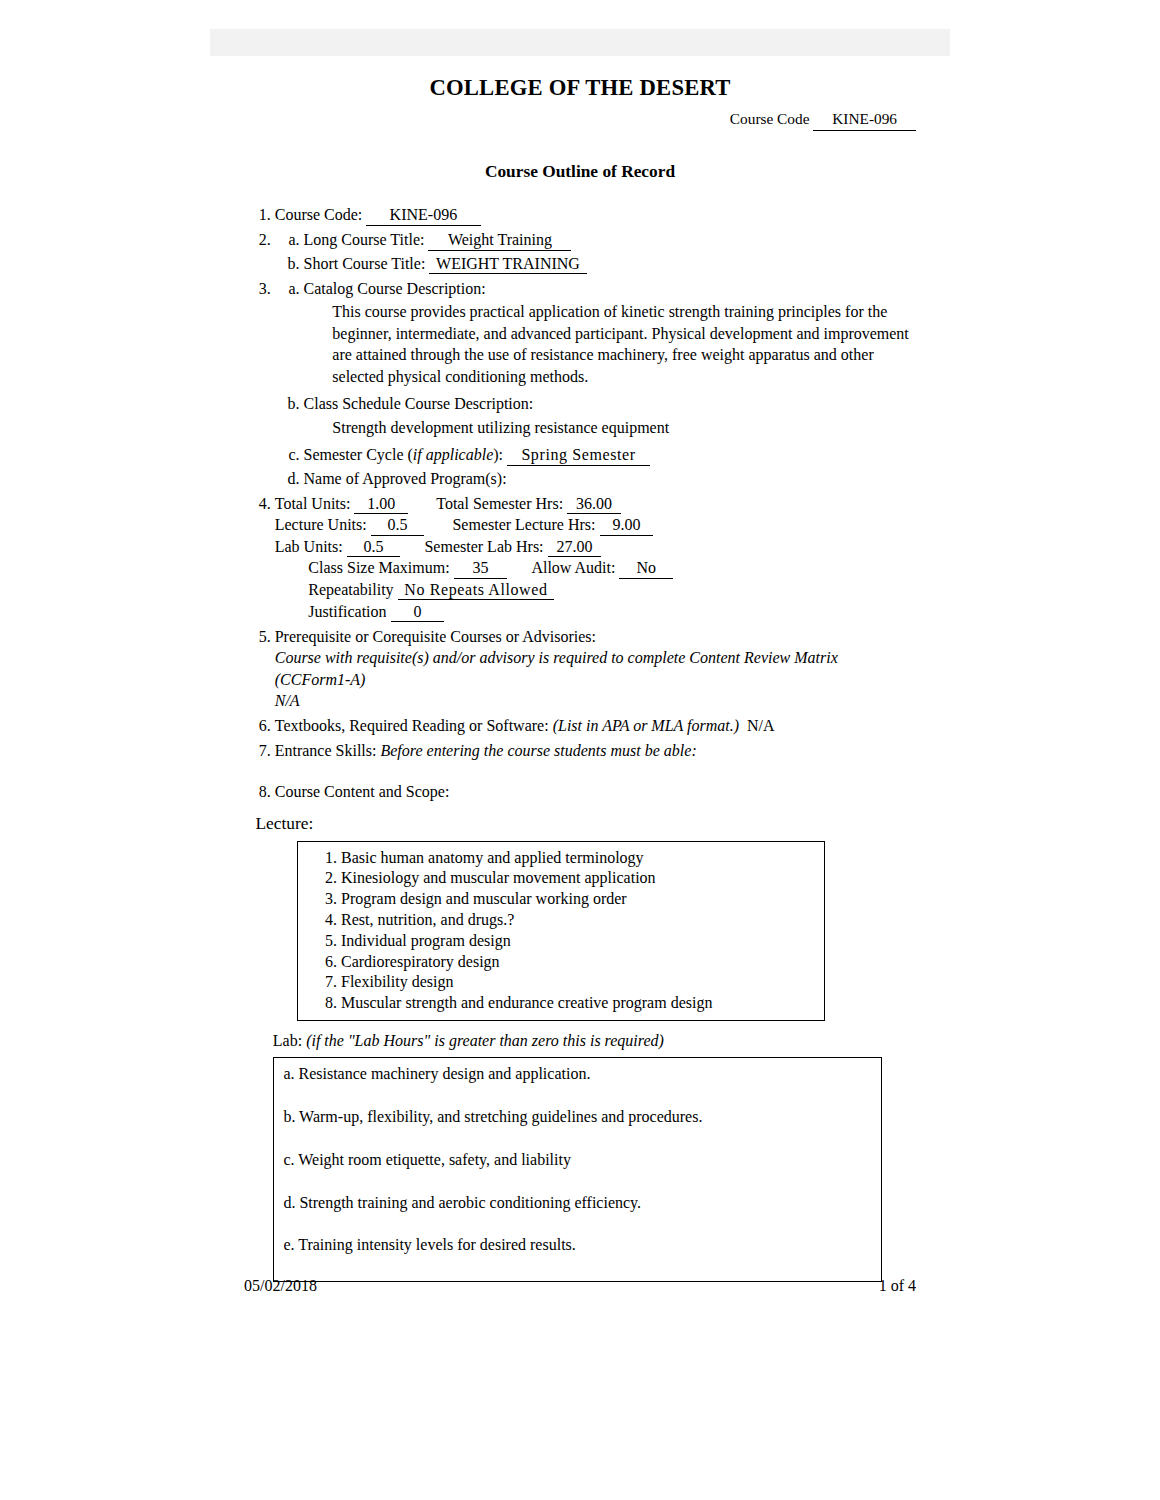COLLEGE OF THE DESERT
Course Code KINE-096
Course Outline of Record
Course Code: KINE-096
Long Course Title: Weight Training
Short Course Title: WEIGHT TRAINING
Catalog Course Description:
This course provides practical application of kinetic strength training principles for the beginner, intermediate, and advanced participant. Physical development and improvement are attained through the use of resistance machinery, free weight apparatus and other selected physical conditioning methods.
Class Schedule Course Description:
Strength development utilizing resistance equipment
Semester Cycle (if applicable): Spring Semester
Name of Approved Program(s):
Total Units: 1.00 Total Semester Hrs: 36.00
Lecture Units: 0.5 Semester Lecture Hrs: 9.00
Lab Units: 0.5 Semester Lab Hrs: 27.00
Class Size Maximum: 35 Allow Audit: No
Repeatability No Repeats Allowed
Justification 0
Prerequisite or Corequisite Courses or Advisories:
Course with requisite(s) and/or advisory is required to complete Content Review Matrix (CCForm1-A)
N/A
Textbooks, Required Reading or Software: (List in APA or MLA format.) N/A
Entrance Skills: Before entering the course students must be able:
Course Content and Scope:
Lecture:
Basic human anatomy and applied terminology
Kinesiology and muscular movement application
Program design and muscular working order
Rest, nutrition, and drugs.?
Individual program design
Cardiorespiratory design
Flexibility design
Muscular strength and endurance creative program design
Lab: (if the "Lab Hours" is greater than zero this is required)
a. Resistance machinery design and application.
b. Warm-up, flexibility, and stretching guidelines and procedures.
c. Weight room etiquette, safety, and liability
d. Strength training and aerobic conditioning efficiency.
e. Training intensity levels for desired results.
05/02/2018 1 of 4